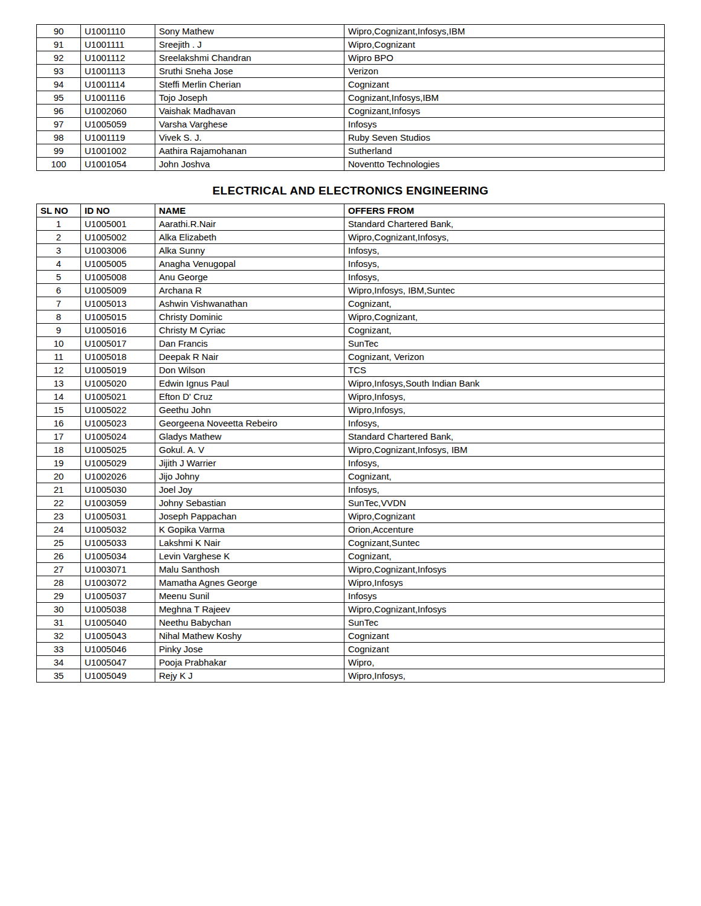| 90 | U1001110 | Sony Mathew | Wipro,Cognizant,Infosys,IBM |
| 91 | U1001111 | Sreejith . J | Wipro,Cognizant |
| 92 | U1001112 | Sreelakshmi Chandran | Wipro BPO |
| 93 | U1001113 | Sruthi Sneha Jose | Verizon |
| 94 | U1001114 | Steffi Merlin Cherian | Cognizant |
| 95 | U1001116 | Tojo Joseph | Cognizant,Infosys,IBM |
| 96 | U1002060 | Vaishak Madhavan | Cognizant,Infosys |
| 97 | U1005059 | Varsha Varghese | Infosys |
| 98 | U1001119 | Vivek S. J. | Ruby Seven Studios |
| 99 | U1001002 | Aathira Rajamohanan | Sutherland |
| 100 | U1001054 | John Joshva | Noventto Technologies |
ELECTRICAL AND ELECTRONICS ENGINEERING
| SL NO | ID NO | NAME | OFFERS FROM |
| --- | --- | --- | --- |
| 1 | U1005001 | Aarathi.R.Nair | Standard Chartered Bank, |
| 2 | U1005002 | Alka Elizabeth | Wipro,Cognizant,Infosys, |
| 3 | U1003006 | Alka Sunny | Infosys, |
| 4 | U1005005 | Anagha Venugopal | Infosys, |
| 5 | U1005008 | Anu George | Infosys, |
| 6 | U1005009 | Archana R | Wipro,Infosys, IBM,Suntec |
| 7 | U1005013 | Ashwin Vishwanathan | Cognizant, |
| 8 | U1005015 | Christy Dominic | Wipro,Cognizant, |
| 9 | U1005016 | Christy M Cyriac | Cognizant, |
| 10 | U1005017 | Dan Francis | SunTec |
| 11 | U1005018 | Deepak R Nair | Cognizant, Verizon |
| 12 | U1005019 | Don Wilson | TCS |
| 13 | U1005020 | Edwin Ignus Paul | Wipro,Infosys,South Indian Bank |
| 14 | U1005021 | Efton D' Cruz | Wipro,Infosys, |
| 15 | U1005022 | Geethu John | Wipro,Infosys, |
| 16 | U1005023 | Georgeena Noveetta Rebeiro | Infosys, |
| 17 | U1005024 | Gladys Mathew | Standard Chartered Bank, |
| 18 | U1005025 | Gokul. A. V | Wipro,Cognizant,Infosys, IBM |
| 19 | U1005029 | Jijith J Warrier | Infosys, |
| 20 | U1002026 | Jijo Johny | Cognizant, |
| 21 | U1005030 | Joel Joy | Infosys, |
| 22 | U1003059 | Johny Sebastian | SunTec,VVDN |
| 23 | U1005031 | Joseph Pappachan | Wipro,Cognizant |
| 24 | U1005032 | K Gopika Varma | Orion,Accenture |
| 25 | U1005033 | Lakshmi K Nair | Cognizant,Suntec |
| 26 | U1005034 | Levin Varghese K | Cognizant, |
| 27 | U1003071 | Malu Santhosh | Wipro,Cognizant,Infosys |
| 28 | U1003072 | Mamatha Agnes George | Wipro,Infosys |
| 29 | U1005037 | Meenu Sunil | Infosys |
| 30 | U1005038 | Meghna T Rajeev | Wipro,Cognizant,Infosys |
| 31 | U1005040 | Neethu Babychan | SunTec |
| 32 | U1005043 | Nihal Mathew Koshy | Cognizant |
| 33 | U1005046 | Pinky Jose | Cognizant |
| 34 | U1005047 | Pooja Prabhakar | Wipro, |
| 35 | U1005049 | Rejy K J | Wipro,Infosys, |